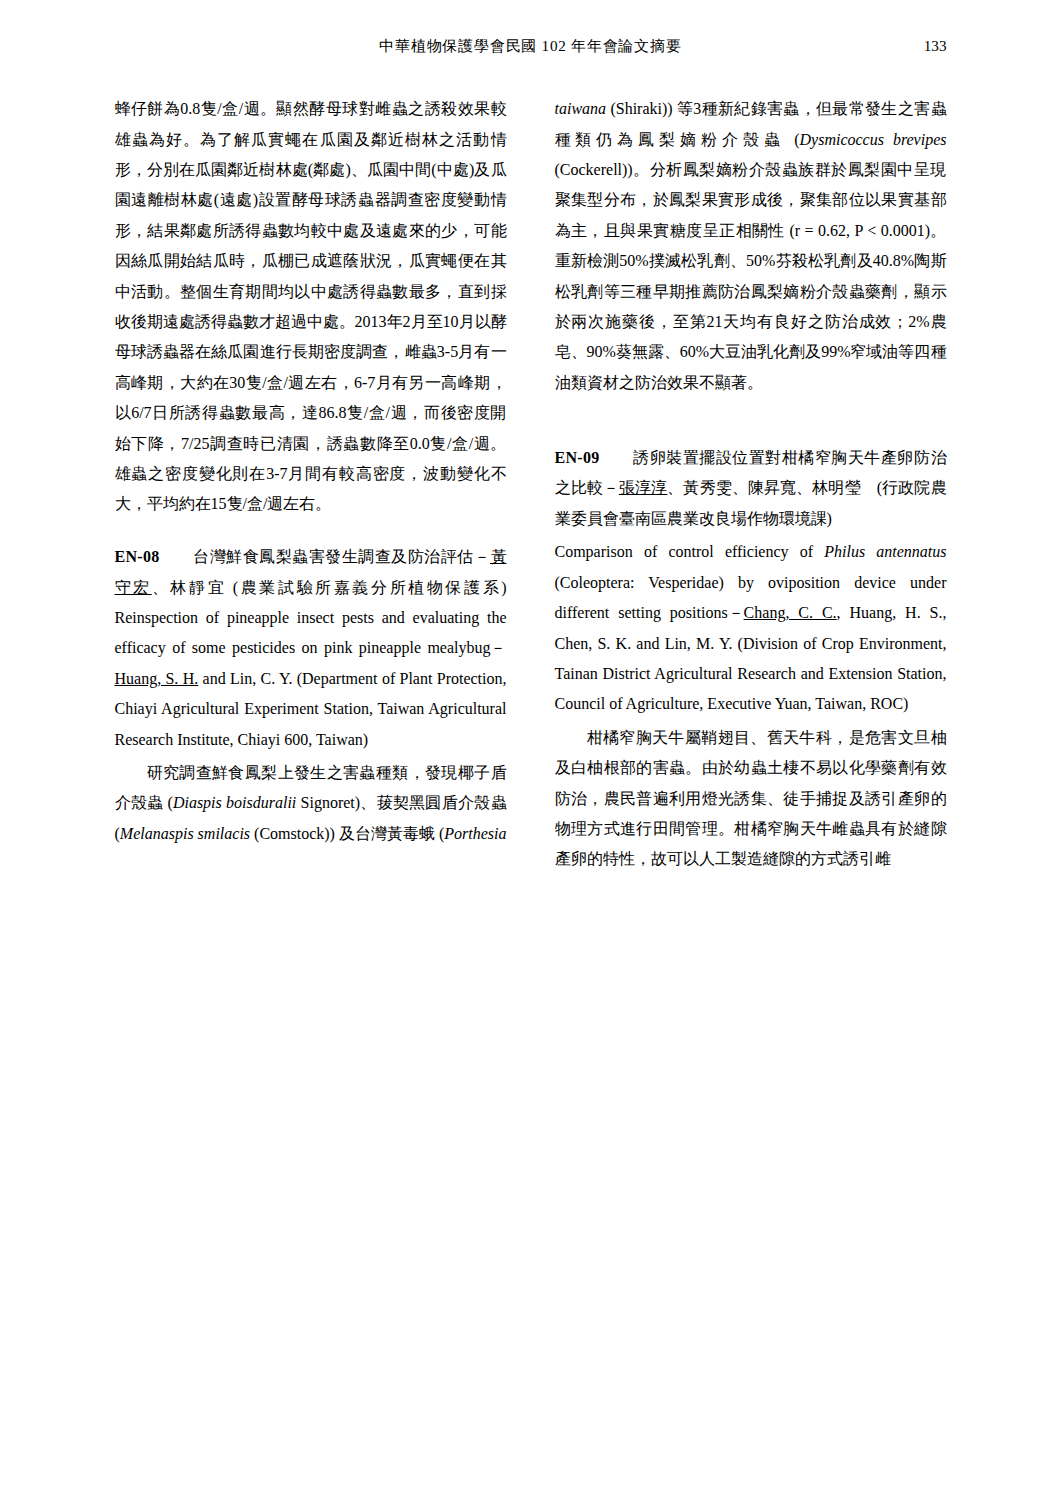中華植物保護學會民國 102 年年會論文摘要 133
蜂仔餅為0.8隻/盒/週。顯然酵母球對雌蟲之誘殺效果較雄蟲為好。為了解瓜實蠅在瓜園及鄰近樹林之活動情形，分別在瓜園鄰近樹林處(鄰處)、瓜園中間(中處)及瓜園遠離樹林處(遠處)設置酵母球誘蟲器調查密度變動情形，結果鄰處所誘得蟲數均較中處及遠處來的少，可能因絲瓜開始結瓜時，瓜棚已成遮蔭狀況，瓜實蠅便在其中活動。整個生育期間均以中處誘得蟲數最多，直到採收後期遠處誘得蟲數才超過中處。2013年2月至10月以酵母球誘蟲器在絲瓜園進行長期密度調查，雌蟲3-5月有一高峰期，大約在30隻/盒/週左右，6-7月有另一高峰期，以6/7日所誘得蟲數最高，達86.8隻/盒/週，而後密度開始下降，7/25調查時已清園，誘蟲數降至0.0隻/盒/週。雄蟲之密度變化則在3-7月間有較高密度，波動變化不大，平均約在15隻/盒/週左右。
EN-08　　台灣鮮食鳳梨蟲害發生調查及防治評估－黃守宏、林靜宜 (農業試驗所嘉義分所植物保護系)　Reinspection of pineapple insect pests and evaluating the efficacy of some pesticides on pink pineapple mealybug－Huang, S. H. and Lin, C. Y. (Department of Plant Protection, Chiayi Agricultural Experiment Station, Taiwan Agricultural Research Institute, Chiayi 600, Taiwan)
研究調查鮮食鳳梨上發生之害蟲種類，發現椰子盾介殼蟲 (Diaspis boisduralii Signoret)、菝契黑圓盾介殼蟲 (Melanaspis smilacis (Comstock)) 及台灣黃毒蛾 (Porthesia taiwana (Shiraki)) 等3種新紀錄害蟲，但最常發生之害蟲種類仍為鳳梨嫡粉介殼蟲 (Dysmicoccus brevipes (Cockerell))。分析鳳梨嫡粉介殼蟲族群於鳳梨園中呈現聚集型分布，於鳳梨果實形成後，聚集部位以果實基部為主，且與果實糖度呈正相關性 (r = 0.62, P < 0.0001)。重新檢測50%撲滅松乳劑、50%芬殺松乳劑及40.8%陶斯松乳劑等三種早期推薦防治鳳梨嫡粉介殼蟲藥劑，顯示於兩次施藥後，至第21天均有良好之防治成效；2%農皂、90%葵無露、60%大豆油乳化劑及99%窄域油等四種油類資材之防治效果不顯著。
EN-09　　誘卵裝置擺設位置對柑橘窄胸天牛產卵防治之比較－張淳淳、黃秀雯、陳昇寬、林明瑩　(行政院農業委員會臺南區農業改良場作物環境課)
Comparison of control efficiency of Philus antennatus (Coleoptera: Vesperidae) by oviposition device under different setting positions－Chang, C. C., Huang, H. S., Chen, S. K. and Lin, M. Y. (Division of Crop Environment, Tainan District Agricultural Research and Extension Station, Council of Agriculture, Executive Yuan, Taiwan, ROC)
柑橘窄胸天牛屬鞘翅目、舊天牛科，是危害文旦柚及白柚根部的害蟲。由於幼蟲土棲不易以化學藥劑有效防治，農民普遍利用燈光誘集、徒手捕捉及誘引產卵的物理方式進行田間管理。柑橘窄胸天牛雌蟲具有於縫隙產卵的特性，故可以人工製造縫隙的方式誘引雌